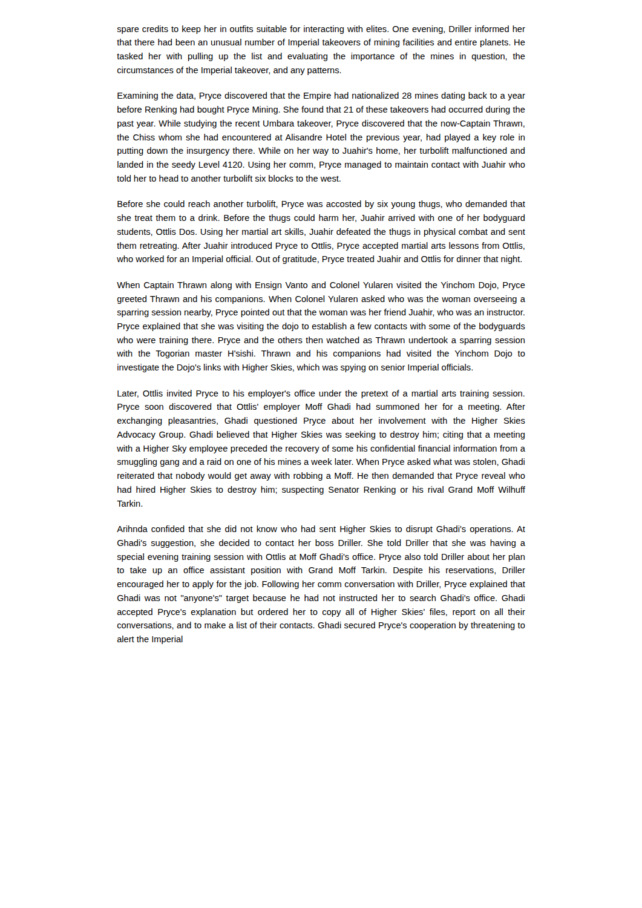spare credits to keep her in outfits suitable for interacting with elites. One evening, Driller informed her that there had been an unusual number of Imperial takeovers of mining facilities and entire planets. He tasked her with pulling up the list and evaluating the importance of the mines in question, the circumstances of the Imperial takeover, and any patterns.
Examining the data, Pryce discovered that the Empire had nationalized 28 mines dating back to a year before Renking had bought Pryce Mining. She found that 21 of these takeovers had occurred during the past year. While studying the recent Umbara takeover, Pryce discovered that the now-Captain Thrawn, the Chiss whom she had encountered at Alisandre Hotel the previous year, had played a key role in putting down the insurgency there. While on her way to Juahir's home, her turbolift malfunctioned and landed in the seedy Level 4120. Using her comm, Pryce managed to maintain contact with Juahir who told her to head to another turbolift six blocks to the west.
Before she could reach another turbolift, Pryce was accosted by six young thugs, who demanded that she treat them to a drink. Before the thugs could harm her, Juahir arrived with one of her bodyguard students, Ottlis Dos. Using her martial art skills, Juahir defeated the thugs in physical combat and sent them retreating. After Juahir introduced Pryce to Ottlis, Pryce accepted martial arts lessons from Ottlis, who worked for an Imperial official. Out of gratitude, Pryce treated Juahir and Ottlis for dinner that night.
When Captain Thrawn along with Ensign Vanto and Colonel Yularen visited the Yinchom Dojo, Pryce greeted Thrawn and his companions. When Colonel Yularen asked who was the woman overseeing a sparring session nearby, Pryce pointed out that the woman was her friend Juahir, who was an instructor. Pryce explained that she was visiting the dojo to establish a few contacts with some of the bodyguards who were training there. Pryce and the others then watched as Thrawn undertook a sparring session with the Togorian master H'sishi. Thrawn and his companions had visited the Yinchom Dojo to investigate the Dojo's links with Higher Skies, which was spying on senior Imperial officials.
Later, Ottlis invited Pryce to his employer's office under the pretext of a martial arts training session. Pryce soon discovered that Ottlis' employer Moff Ghadi had summoned her for a meeting. After exchanging pleasantries, Ghadi questioned Pryce about her involvement with the Higher Skies Advocacy Group. Ghadi believed that Higher Skies was seeking to destroy him; citing that a meeting with a Higher Sky employee preceded the recovery of some his confidential financial information from a smuggling gang and a raid on one of his mines a week later. When Pryce asked what was stolen, Ghadi reiterated that nobody would get away with robbing a Moff. He then demanded that Pryce reveal who had hired Higher Skies to destroy him; suspecting Senator Renking or his rival Grand Moff Wilhuff Tarkin.
Arihnda confided that she did not know who had sent Higher Skies to disrupt Ghadi's operations. At Ghadi's suggestion, she decided to contact her boss Driller. She told Driller that she was having a special evening training session with Ottlis at Moff Ghadi's office. Pryce also told Driller about her plan to take up an office assistant position with Grand Moff Tarkin. Despite his reservations, Driller encouraged her to apply for the job. Following her comm conversation with Driller, Pryce explained that Ghadi was not "anyone's" target because he had not instructed her to search Ghadi's office. Ghadi accepted Pryce's explanation but ordered her to copy all of Higher Skies' files, report on all their conversations, and to make a list of their contacts. Ghadi secured Pryce's cooperation by threatening to alert the Imperial